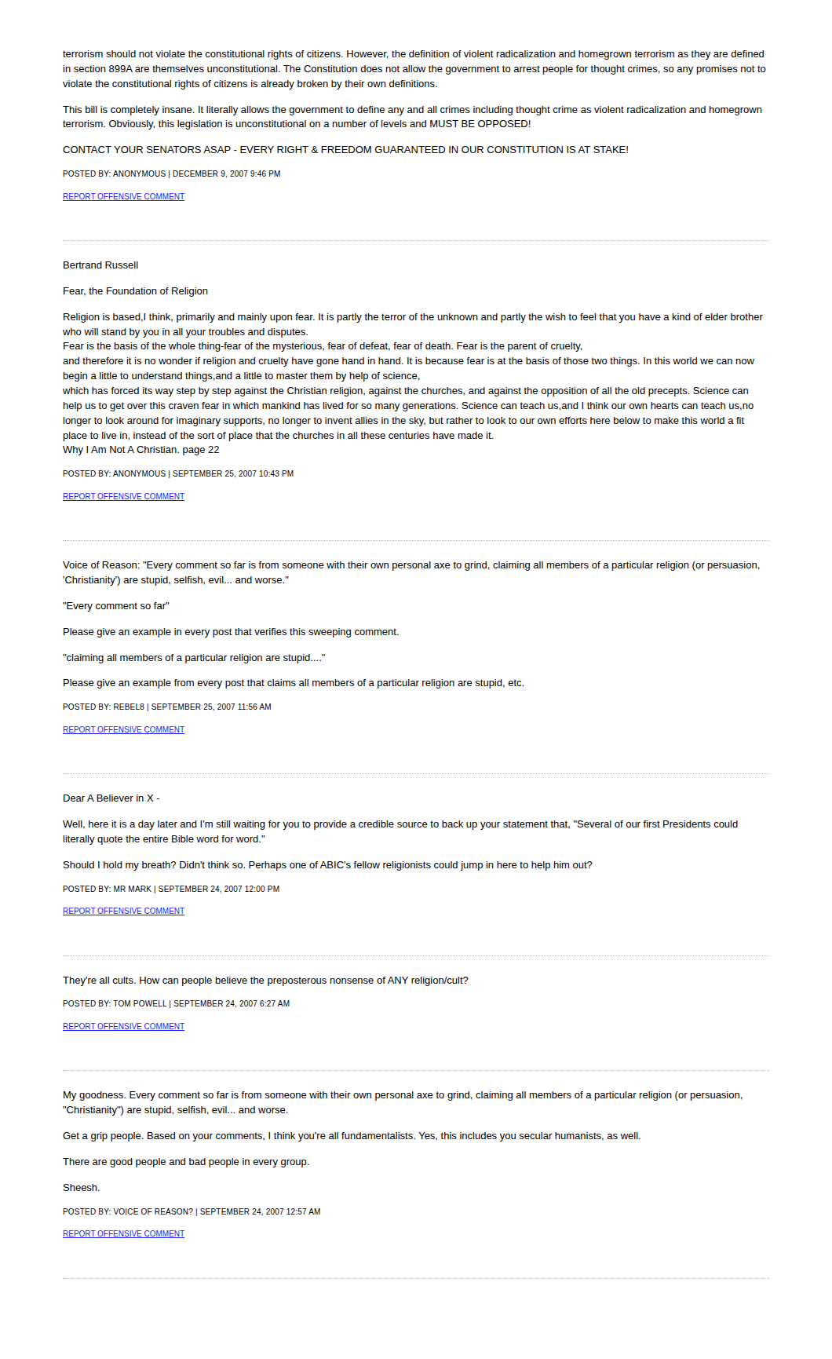terrorism should not violate the constitutional rights of citizens. However, the definition of violent radicalization and homegrown terrorism as they are defined in section 899A are themselves unconstitutional. The Constitution does not allow the government to arrest people for thought crimes, so any promises not to violate the constitutional rights of citizens is already broken by their own definitions.
This bill is completely insane. It literally allows the government to define any and all crimes including thought crime as violent radicalization and homegrown terrorism. Obviously, this legislation is unconstitutional on a number of levels and MUST BE OPPOSED!
CONTACT YOUR SENATORS ASAP - EVERY RIGHT & FREEDOM GUARANTEED IN OUR CONSTITUTION IS AT STAKE!
POSTED BY: ANONYMOUS | DECEMBER 9, 2007 9:46 PM
REPORT OFFENSIVE COMMENT
Bertrand Russell
Fear, the Foundation of Religion
Religion is based,I think, primarily and mainly upon fear. It is partly the terror of the unknown and partly the wish to feel that you have a kind of elder brother who will stand by you in all your troubles and disputes.
Fear is the basis of the whole thing-fear of the mysterious, fear of defeat, fear of death. Fear is the parent of cruelty,
and therefore it is no wonder if religion and cruelty have gone hand in hand. It is because fear is at the basis of those two things. In this world we can now begin a little to understand things,and a little to master them by help of science,
which has forced its way step by step against the Christian religion, against the churches, and against the opposition of all the old precepts. Science can help us to get over this craven fear in which mankind has lived for so many generations. Science can teach us,and I think our own hearts can teach us,no longer to look around for imaginary supports, no longer to invent allies in the sky, but rather to look to our own efforts here below to make this world a fit place to live in, instead of the sort of place that the churches in all these centuries have made it.
Why I Am Not A Christian. page 22
POSTED BY: ANONYMOUS | SEPTEMBER 25, 2007 10:43 PM
REPORT OFFENSIVE COMMENT
Voice of Reason: "Every comment so far is from someone with their own personal axe to grind, claiming all members of a particular religion (or persuasion, 'Christianity') are stupid, selfish, evil... and worse."
"Every comment so far"
Please give an example in every post that verifies this sweeping comment.
"claiming all members of a particular religion are stupid...."
Please give an example from every post that claims all members of a particular religion are stupid, etc.
POSTED BY: REBEL8 | SEPTEMBER 25, 2007 11:56 AM
REPORT OFFENSIVE COMMENT
Dear A Believer in X -
Well, here it is a day later and I'm still waiting for you to provide a credible source to back up your statement that, "Several of our first Presidents could literally quote the entire Bible word for word."
Should I hold my breath? Didn't think so. Perhaps one of ABIC's fellow religionists could jump in here to help him out?
POSTED BY: MR MARK | SEPTEMBER 24, 2007 12:00 PM
REPORT OFFENSIVE COMMENT
They're all cults. How can people believe the preposterous nonsense of ANY religion/cult?
POSTED BY: TOM POWELL | SEPTEMBER 24, 2007 6:27 AM
REPORT OFFENSIVE COMMENT
My goodness. Every comment so far is from someone with their own personal axe to grind, claiming all members of a particular religion (or persuasion, "Christianity") are stupid, selfish, evil... and worse.
Get a grip people. Based on your comments, I think you're all fundamentalists. Yes, this includes you secular humanists, as well.
There are good people and bad people in every group.
Sheesh.
POSTED BY: VOICE OF REASON? | SEPTEMBER 24, 2007 12:57 AM
REPORT OFFENSIVE COMMENT